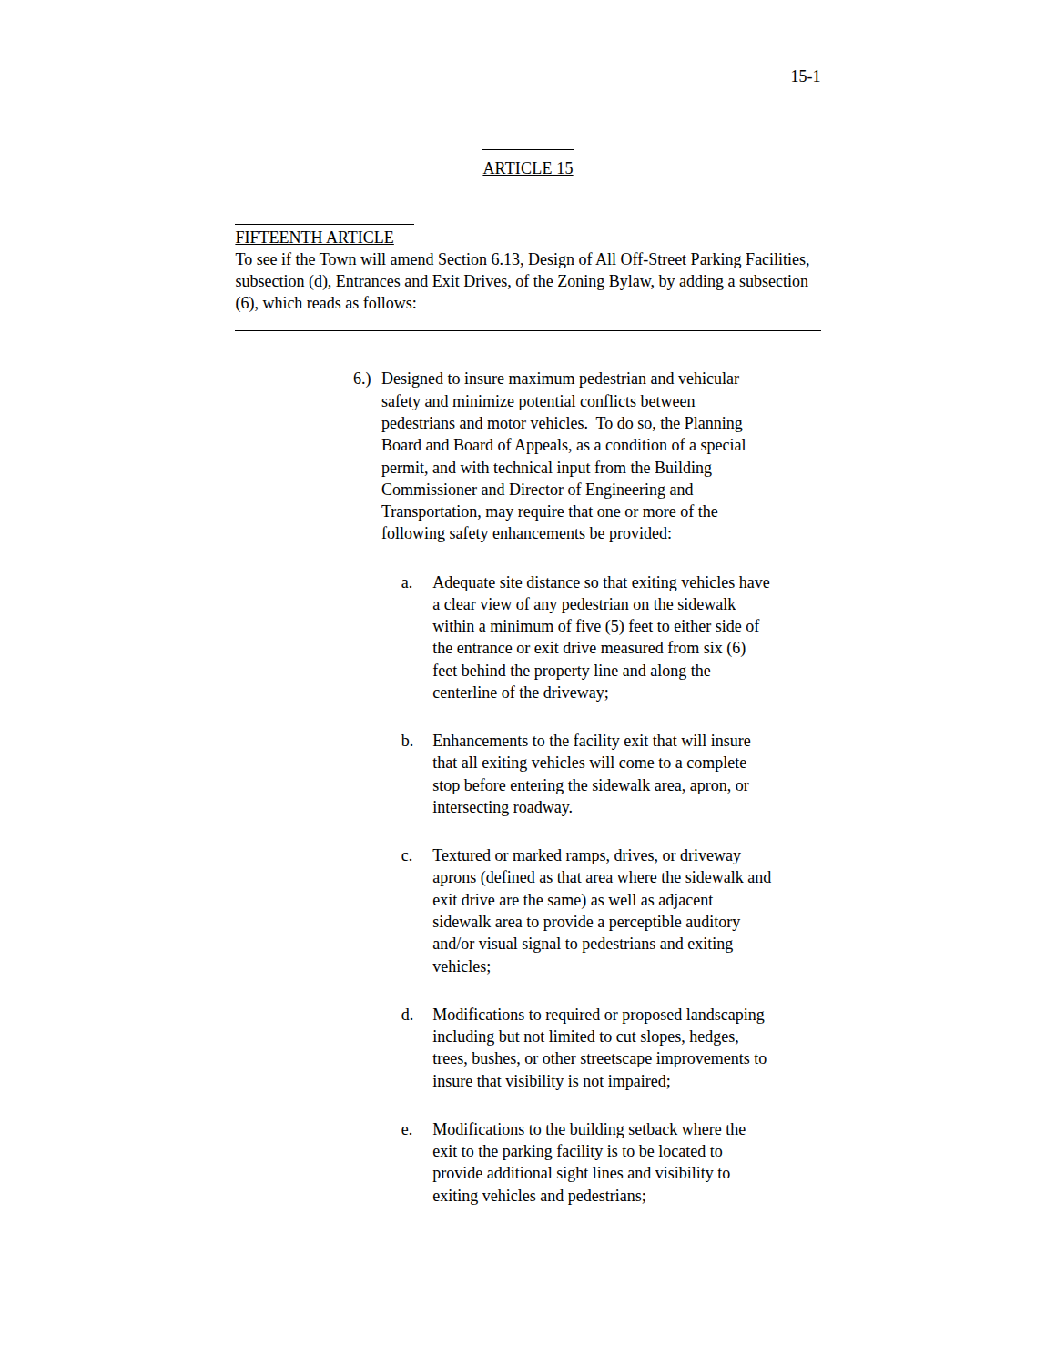15-1
ARTICLE 15
FIFTEENTH ARTICLE
To see if the Town will amend Section 6.13, Design of All Off-Street Parking Facilities, subsection (d), Entrances and Exit Drives, of the Zoning Bylaw, by adding a subsection (6), which reads as follows:
6.)
Designed to insure maximum pedestrian and vehicular safety and minimize potential conflicts between pedestrians and motor vehicles. To do so, the Planning Board and Board of Appeals, as a condition of a special permit, and with technical input from the Building Commissioner and Director of Engineering and Transportation, may require that one or more of the following safety enhancements be provided:
a. Adequate site distance so that exiting vehicles have a clear view of any pedestrian on the sidewalk within a minimum of five (5) feet to either side of the entrance or exit drive measured from six (6) feet behind the property line and along the centerline of the driveway;
b. Enhancements to the facility exit that will insure that all exiting vehicles will come to a complete stop before entering the sidewalk area, apron, or intersecting roadway.
c. Textured or marked ramps, drives, or driveway aprons (defined as that area where the sidewalk and exit drive are the same) as well as adjacent sidewalk area to provide a perceptible auditory and/or visual signal to pedestrians and exiting vehicles;
d. Modifications to required or proposed landscaping including but not limited to cut slopes, hedges, trees, bushes, or other streetscape improvements to insure that visibility is not impaired;
e. Modifications to the building setback where the exit to the parking facility is to be located to provide additional sight lines and visibility to exiting vehicles and pedestrians;